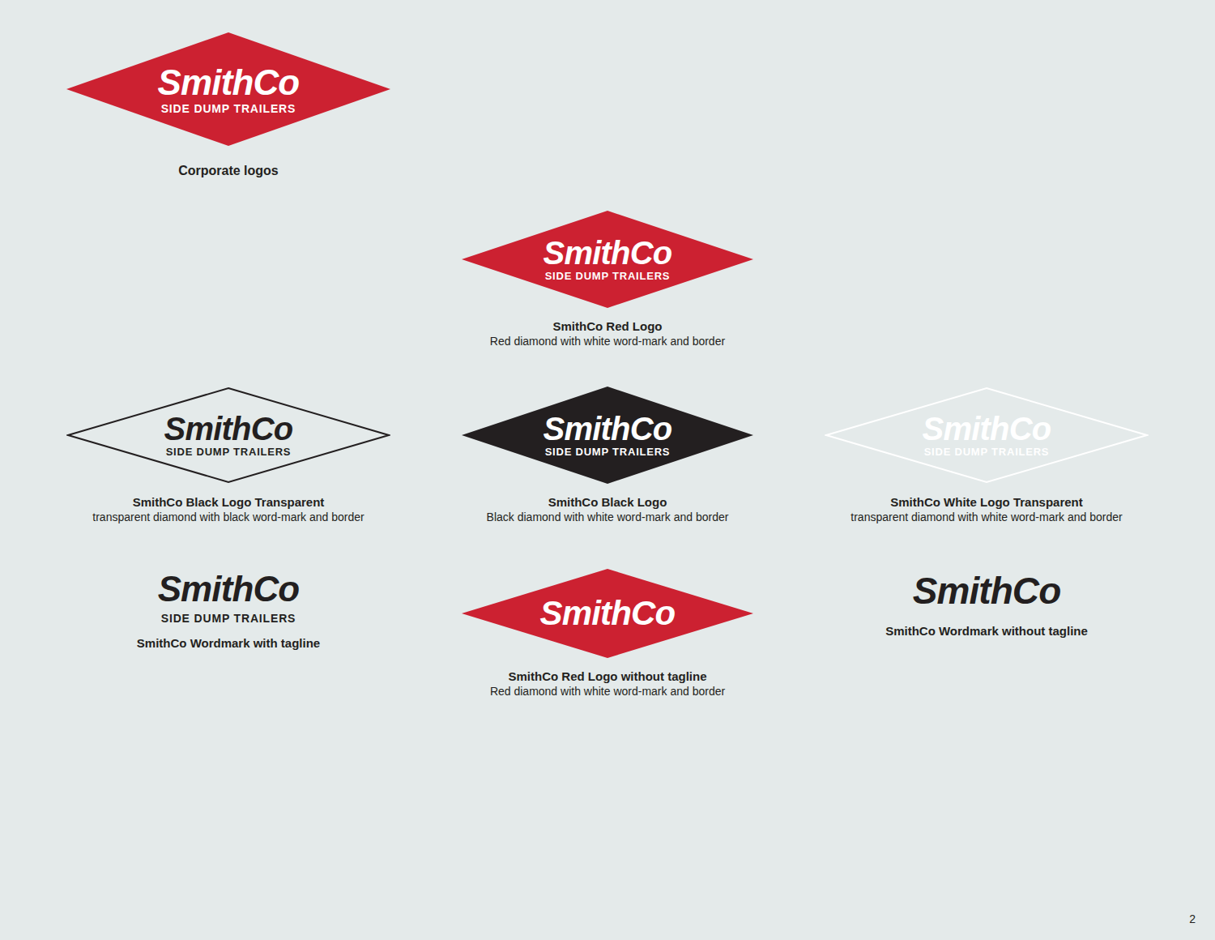SmithCo SIDE DUMP TRAILERS
Corporate logos
SmithCo SIDE DUMP TRAILERS
SmithCo Red Logo Red diamond with white word-mark and border
SmithCo SIDE DUMP TRAILERS
SmithCo Black Logo Transparent transparent diamond with black word-mark and border
SmithCo SIDE DUMP TRAILERS
SmithCo Black Logo Black diamond with white word-mark and border
SmithCo SIDE DUMP TRAILERS
SmithCo White Logo Transparent transparent diamond with white word-mark and border
SmithCo SIDE DUMP TRAILERS
SmithCo Wordmark with tagline
SmithCo
SmithCo Red Logo without tagline Red diamond with white word-mark and border
SmithCo
SmithCo Wordmark without tagline
2